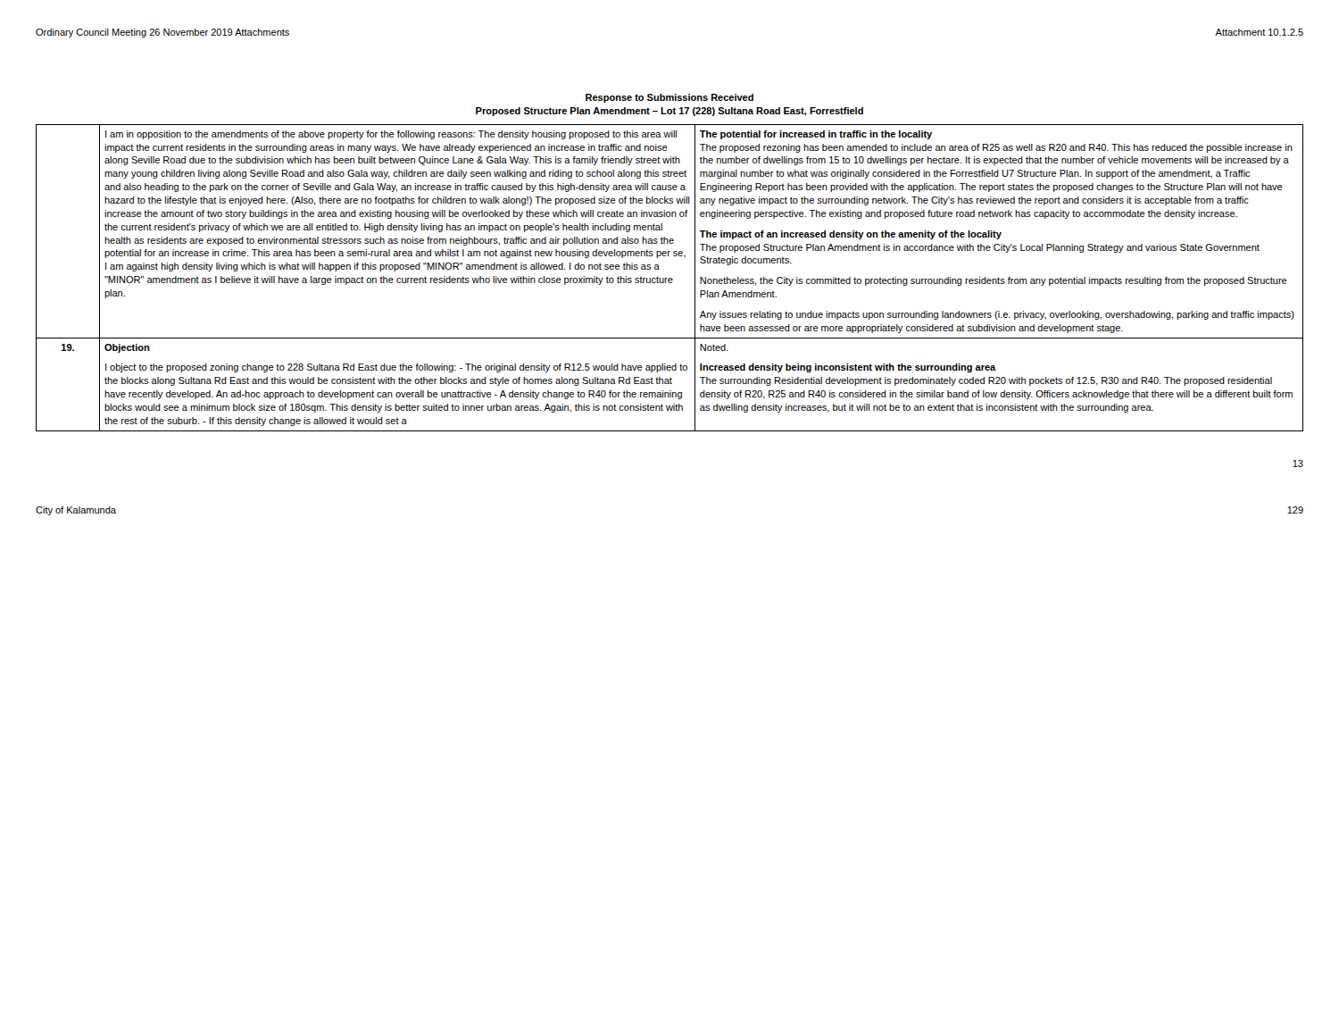Ordinary Council Meeting 26 November 2019 Attachments Attachment 10.1.2.5
Response to Submissions Received
Proposed Structure Plan Amendment – Lot 17 (228) Sultana Road East, Forrestfield
| | I am in opposition to the amendments of the above property for the following reasons: The density housing proposed to this area will impact the current residents in the surrounding areas in many ways. We have already experienced an increase in traffic and noise along Seville Road due to the subdivision which has been built between Quince Lane & Gala Way. This is a family friendly street with many young children living along Seville Road and also Gala way, children are daily seen walking and riding to school along this street and also heading to the park on the corner of Seville and Gala Way, an increase in traffic caused by this high-density area will cause a hazard to the lifestyle that is enjoyed here. (Also, there are no footpaths for children to walk along!) The proposed size of the blocks will increase the amount of two story buildings in the area and existing housing will be overlooked by these which will create an invasion of the current resident's privacy of which we are all entitled to. High density living has an impact on people's health including mental health as residents are exposed to environmental stressors such as noise from neighbours, traffic and air pollution and also has the potential for an increase in crime. This area has been a semi-rural area and whilst I am not against new housing developments per se, I am against high density living which is what will happen if this proposed "MINOR" amendment is allowed. I do not see this as a "MINOR" amendment as I believe it will have a large impact on the current residents who live within close proximity to this structure plan. | The potential for increased in traffic in the locality The proposed rezoning has been amended to include an area of R25 as well as R20 and R40. This has reduced the possible increase in the number of dwellings from 15 to 10 dwellings per hectare. It is expected that the number of vehicle movements will be increased by a marginal number to what was originally considered in the Forrestfield U7 Structure Plan. In support of the amendment, a Traffic Engineering Report has been provided with the application. The report states the proposed changes to the Structure Plan will not have any negative impact to the surrounding network. The City's has reviewed the report and considers it is acceptable from a traffic engineering perspective. The existing and proposed future road network has capacity to accommodate the density increase. The impact of an increased density on the amenity of the locality The proposed Structure Plan Amendment is in accordance with the City's Local Planning Strategy and various State Government Strategic documents. Nonetheless, the City is committed to protecting surrounding residents from any potential impacts resulting from the proposed Structure Plan Amendment. Any issues relating to undue impacts upon surrounding landowners (i.e. privacy, overlooking, overshadowing, parking and traffic impacts) have been assessed or are more appropriately considered at subdivision and development stage. |
| 19. | Objection I object to the proposed zoning change to 228 Sultana Rd East due the following: - The original density of R12.5 would have applied to the blocks along Sultana Rd East and this would be consistent with the other blocks and style of homes along Sultana Rd East that have recently developed. An ad-hoc approach to development can overall be unattractive - A density change to R40 for the remaining blocks would see a minimum block size of 180sqm. This density is better suited to inner urban areas. Again, this is not consistent with the rest of the suburb. - If this density change is allowed it would set a | Noted. Increased density being inconsistent with the surrounding area The surrounding Residential development is predominately coded R20 with pockets of 12.5, R30 and R40. The proposed residential density of R20, R25 and R40 is considered in the similar band of low density. Officers acknowledge that there will be a different built form as dwelling density increases, but it will not be to an extent that is inconsistent with the surrounding area. |
13
City of Kalamunda 129